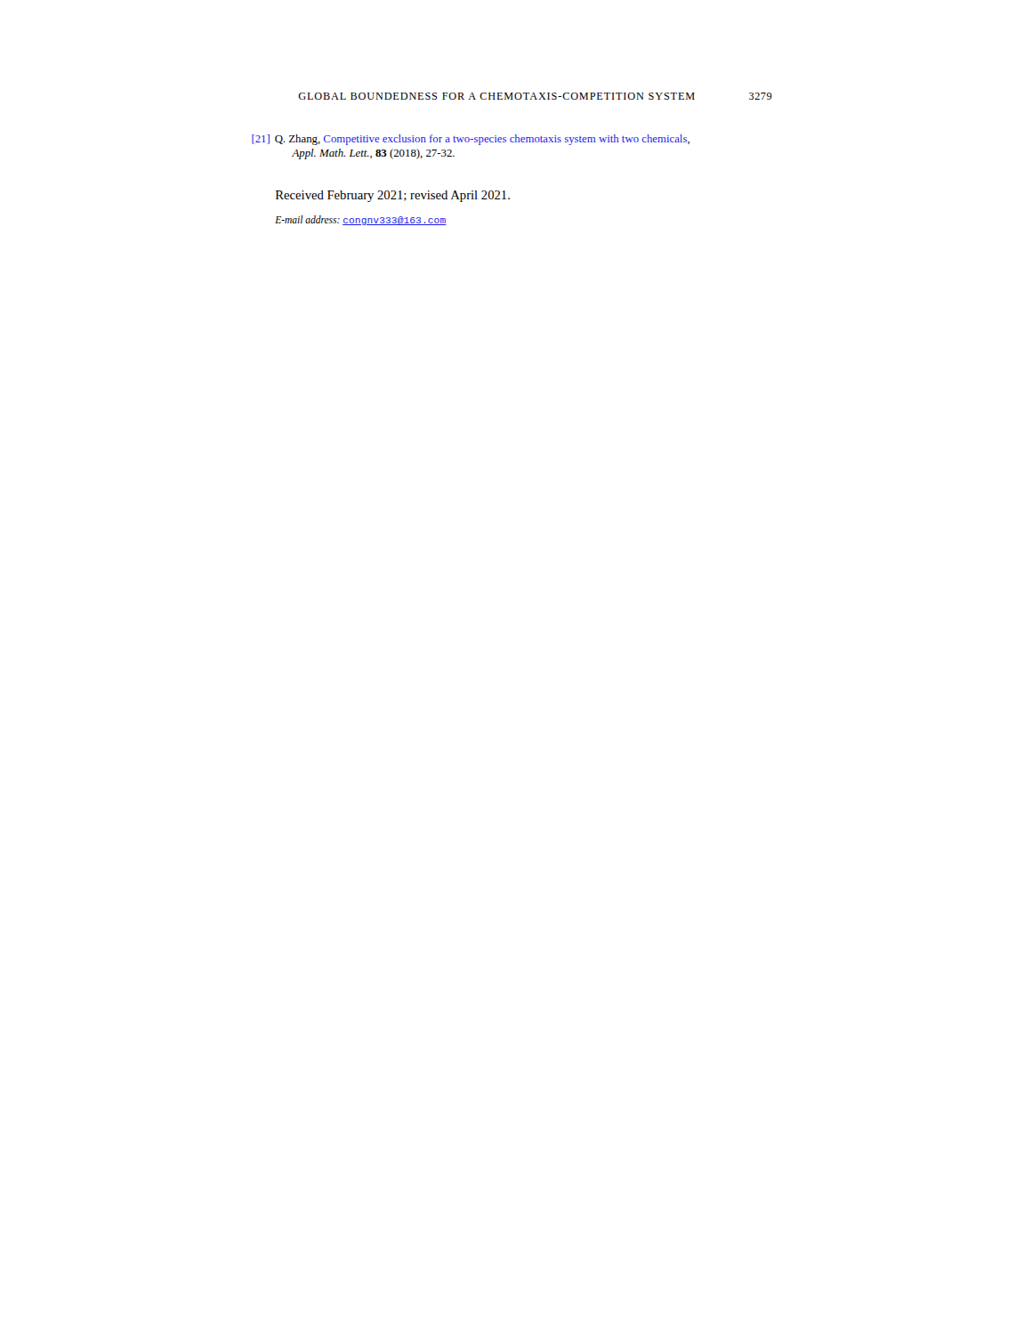Global boundedness for a chemotaxis-competition system 3279
[21] Q. Zhang, Competitive exclusion for a two-species chemotaxis system with two chemicals, Appl. Math. Lett., 83 (2018), 27-32.
Received February 2021; revised April 2021.
E-mail address: congnv333@163.com